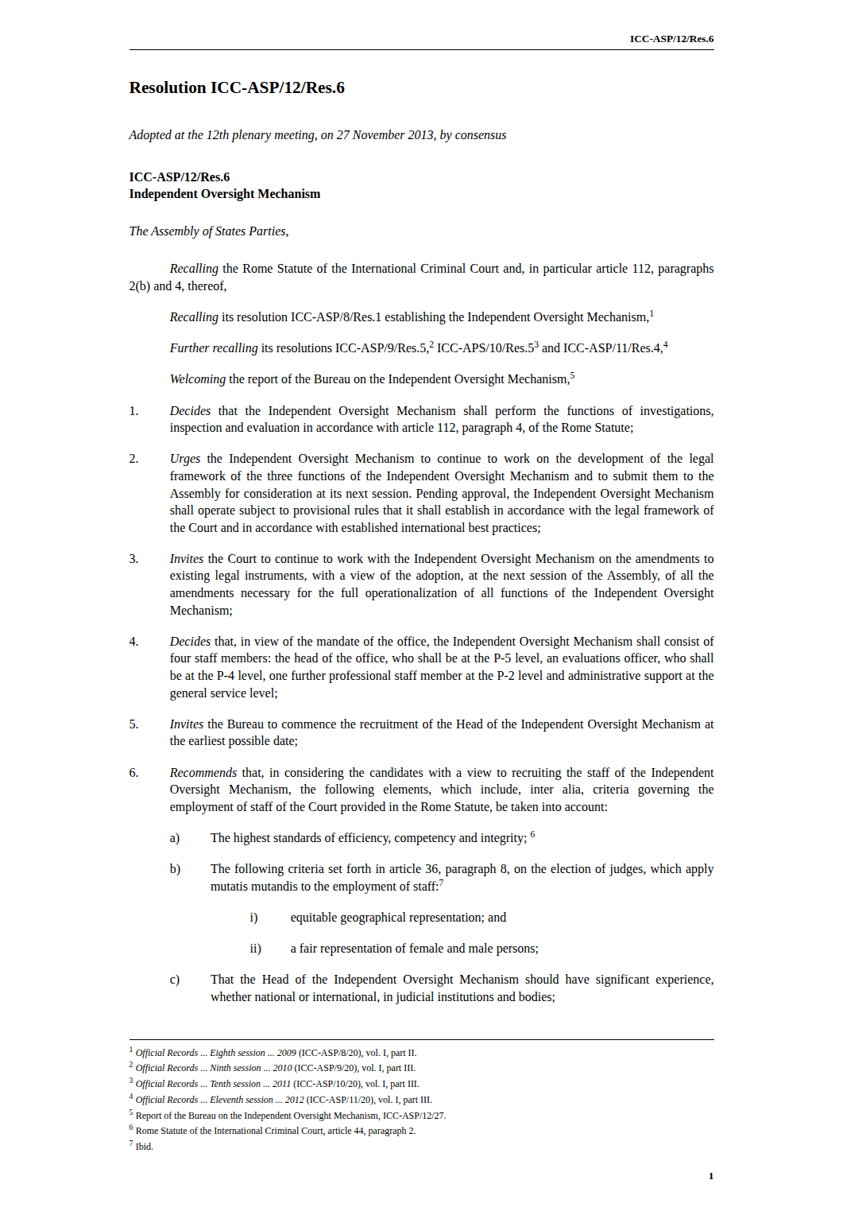ICC-ASP/12/Res.6
Resolution ICC-ASP/12/Res.6
Adopted at the 12th plenary meeting, on 27 November 2013, by consensus
ICC-ASP/12/Res.6
Independent Oversight Mechanism
The Assembly of States Parties,
Recalling the Rome Statute of the International Criminal Court and, in particular article 112, paragraphs 2(b) and 4, thereof,
Recalling its resolution ICC-ASP/8/Res.1 establishing the Independent Oversight Mechanism,1
Further recalling its resolutions ICC-ASP/9/Res.5,2 ICC-APS/10/Res.53 and ICC-ASP/11/Res.4,4
Welcoming the report of the Bureau on the Independent Oversight Mechanism,5
1.
Decides that the Independent Oversight Mechanism shall perform the functions of investigations, inspection and evaluation in accordance with article 112, paragraph 4, of the Rome Statute;
2.
Urges the Independent Oversight Mechanism to continue to work on the development of the legal framework of the three functions of the Independent Oversight Mechanism and to submit them to the Assembly for consideration at its next session. Pending approval, the Independent Oversight Mechanism shall operate subject to provisional rules that it shall establish in accordance with the legal framework of the Court and in accordance with established international best practices;
3.
Invites the Court to continue to work with the Independent Oversight Mechanism on the amendments to existing legal instruments, with a view of the adoption, at the next session of the Assembly, of all the amendments necessary for the full operationalization of all functions of the Independent Oversight Mechanism;
4.
Decides that, in view of the mandate of the office, the Independent Oversight Mechanism shall consist of four staff members: the head of the office, who shall be at the P-5 level, an evaluations officer, who shall be at the P-4 level, one further professional staff member at the P-2 level and administrative support at the general service level;
5.
Invites the Bureau to commence the recruitment of the Head of the Independent Oversight Mechanism at the earliest possible date;
6.
Recommends that, in considering the candidates with a view to recruiting the staff of the Independent Oversight Mechanism, the following elements, which include, inter alia, criteria governing the employment of staff of the Court provided in the Rome Statute, be taken into account:
a)
The highest standards of efficiency, competency and integrity; 6
b)
The following criteria set forth in article 36, paragraph 8, on the election of judges, which apply mutatis mutandis to the employment of staff:7
i)
equitable geographical representation; and
ii)
a fair representation of female and male persons;
c)
That the Head of the Independent Oversight Mechanism should have significant experience, whether national or international, in judicial institutions and bodies;
1 Official Records ... Eighth session ... 2009 (ICC-ASP/8/20), vol. I, part II.
2 Official Records ... Ninth session ... 2010 (ICC-ASP/9/20), vol. I, part III.
3 Official Records ... Tenth session ... 2011 (ICC-ASP/10/20), vol. I, part III.
4 Official Records ... Eleventh session ... 2012 (ICC-ASP/11/20), vol. I, part III.
5 Report of the Bureau on the Independent Oversight Mechanism, ICC-ASP/12/27.
6 Rome Statute of the International Criminal Court, article 44, paragraph 2.
7 Ibid.
1